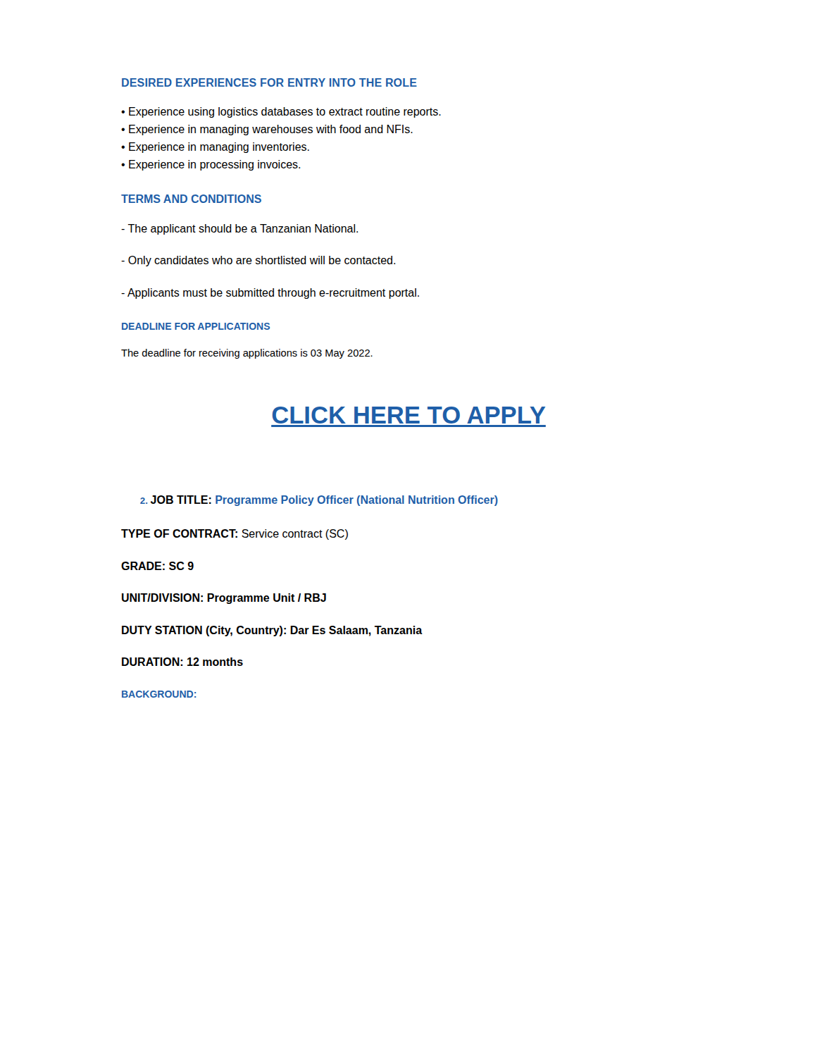DESIRED EXPERIENCES FOR ENTRY INTO THE ROLE
• Experience using logistics databases to extract routine reports.
• Experience in managing warehouses with food and NFIs.
• Experience in managing inventories.
• Experience in processing invoices.
TERMS AND CONDITIONS
- The applicant should be a Tanzanian National.
- Only candidates who are shortlisted will be contacted.
- Applicants must be submitted through e-recruitment portal.
DEADLINE FOR APPLICATIONS
The deadline for receiving applications is 03 May 2022.
CLICK HERE TO APPLY
JOB TITLE: Programme Policy Officer (National Nutrition Officer)
TYPE OF CONTRACT: Service contract (SC)
GRADE: SC 9
UNIT/DIVISION: Programme Unit / RBJ
DUTY STATION (City, Country): Dar Es Salaam, Tanzania
DURATION: 12 months
BACKGROUND: